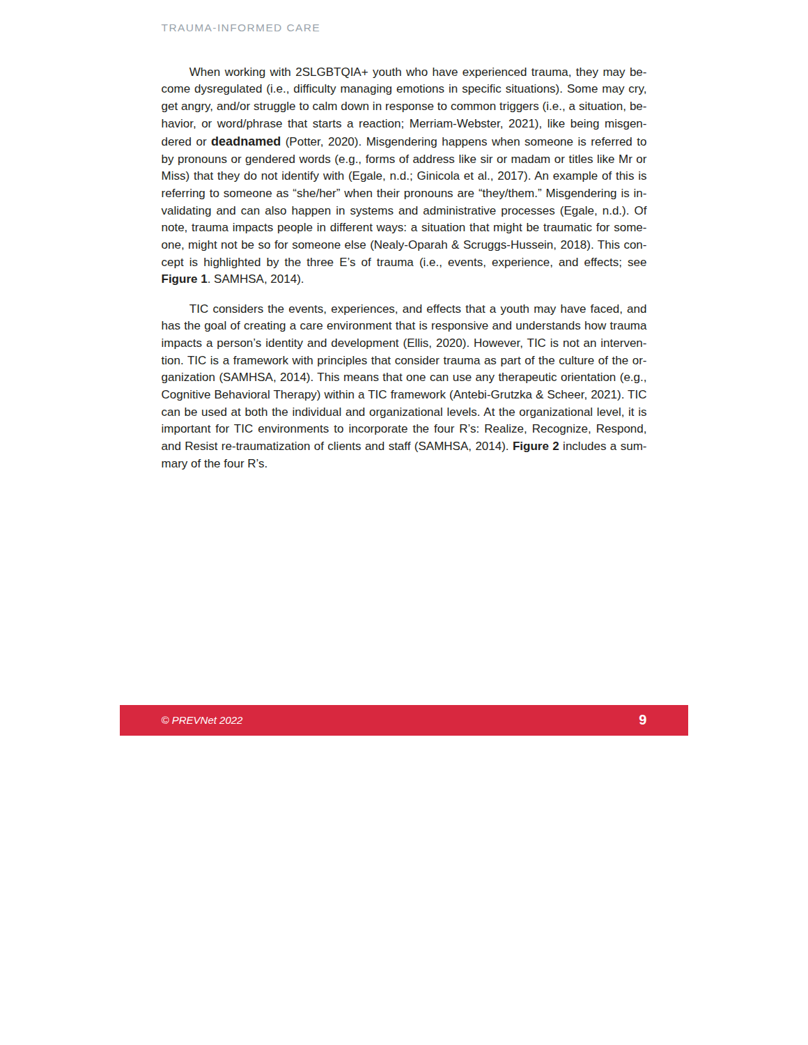Trauma-Informed Care
When working with 2SLGBTQIA+ youth who have experienced trauma, they may become dysregulated (i.e., difficulty managing emotions in specific situations). Some may cry, get angry, and/or struggle to calm down in response to common triggers (i.e., a situation, behavior, or word/phrase that starts a reaction; Merriam-Webster, 2021), like being misgendered or deadnamed (Potter, 2020). Misgendering happens when someone is referred to by pronouns or gendered words (e.g., forms of address like sir or madam or titles like Mr or Miss) that they do not identify with (Egale, n.d.; Ginicola et al., 2017). An example of this is referring to someone as “she/her” when their pronouns are “they/them.” Misgendering is invalidating and can also happen in systems and administrative processes (Egale, n.d.). Of note, trauma impacts people in different ways: a situation that might be traumatic for someone, might not be so for someone else (Nealy-Oparah & Scruggs-Hussein, 2018). This concept is highlighted by the three E’s of trauma (i.e., events, experience, and effects; see Figure 1. SAMHSA, 2014).
TIC considers the events, experiences, and effects that a youth may have faced, and has the goal of creating a care environment that is responsive and understands how trauma impacts a person’s identity and development (Ellis, 2020). However, TIC is not an intervention. TIC is a framework with principles that consider trauma as part of the culture of the organization (SAMHSA, 2014). This means that one can use any therapeutic orientation (e.g., Cognitive Behavioral Therapy) within a TIC framework (Antebi-Grutzka & Scheer, 2021). TIC can be used at both the individual and organizational levels. At the organizational level, it is important for TIC environments to incorporate the four R’s: Realize, Recognize, Respond, and Resist re-traumatization of clients and staff (SAMHSA, 2014). Figure 2 includes a summary of the four R’s.
© PREVNet 2022 9